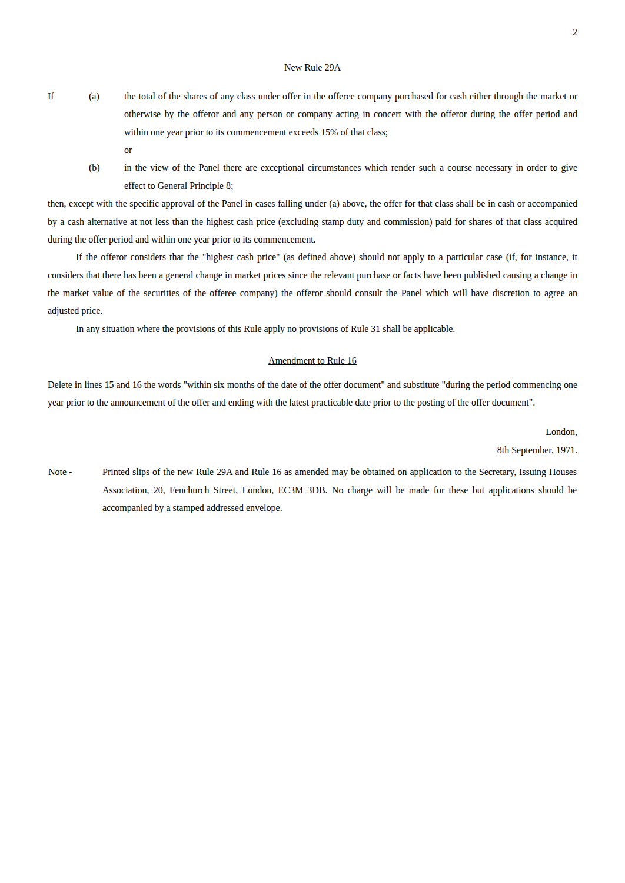2
New Rule 29A
| If | (a) | the total of the shares of any class under offer in the offeree company purchased for cash either through the market or otherwise by the offeror and any person or company acting in concert with the offeror during the offer period and within one year prior to its commencement exceeds 15% of that class; |
or
| | (b) | in the view of the Panel there are exceptional circumstances which render such a course necessary in order to give effect to General Principle 8; |
then, except with the specific approval of the Panel in cases falling under (a) above, the offer for that class shall be in cash or accompanied by a cash alternative at not less than the highest cash price (excluding stamp duty and commission) paid for shares of that class acquired during the offer period and within one year prior to its commencement.
If the offeror considers that the "highest cash price" (as defined above) should not apply to a particular case (if, for instance, it considers that there has been a general change in market prices since the relevant purchase or facts have been published causing a change in the market value of the securities of the offeree company) the offeror should consult the Panel which will have discretion to agree an adjusted price.
In any situation where the provisions of this Rule apply no provisions of Rule 31 shall be applicable.
Amendment to Rule 16
Delete in lines 15 and 16 the words "within six months of the date of the offer document" and substitute "during the period commencing one year prior to the announcement of the offer and ending with the latest practicable date prior to the posting of the offer document".
London,
8th September, 1971.
| Note - | Printed slips of the new Rule 29A and Rule 16 as amended may be obtained on application to the Secretary, Issuing Houses Association, 20, Fenchurch Street, London, EC3M 3DB. No charge will be made for these but applications should be accompanied by a stamped addressed envelope. |